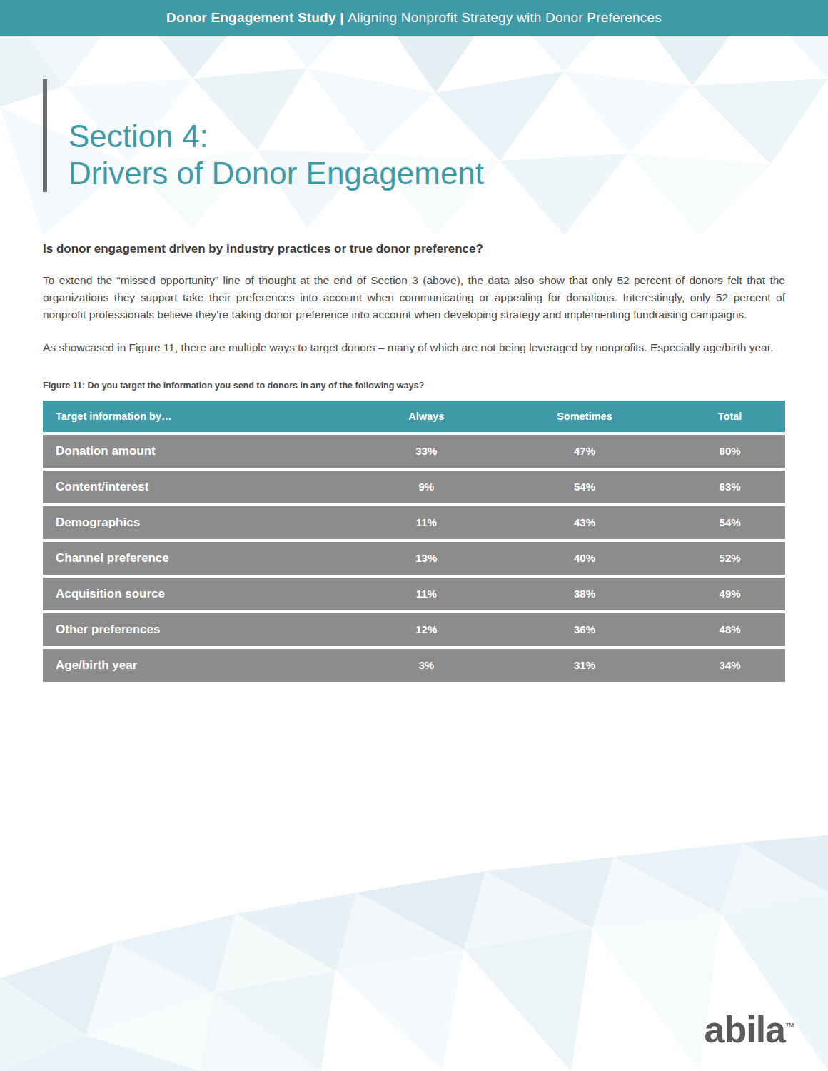Donor Engagement Study | Aligning Nonprofit Strategy with Donor Preferences
Section 4:
Drivers of Donor Engagement
Is donor engagement driven by industry practices or true donor preference?
To extend the “missed opportunity” line of thought at the end of Section 3 (above), the data also show that only 52 percent of donors felt that the organizations they support take their preferences into account when communicating or appealing for donations. Interestingly, only 52 percent of nonprofit professionals believe they’re taking donor preference into account when developing strategy and implementing fundraising campaigns.
As showcased in Figure 11, there are multiple ways to target donors – many of which are not being leveraged by nonprofits. Especially age/birth year.
Figure 11: Do you target the information you send to donors in any of the following ways?
| Target information by… | Always | Sometimes | Total |
| --- | --- | --- | --- |
| Donation amount | 33% | 47% | 80% |
| Content/interest | 9% | 54% | 63% |
| Demographics | 11% | 43% | 54% |
| Channel preference | 13% | 40% | 52% |
| Acquisition source | 11% | 38% | 49% |
| Other preferences | 12% | 36% | 48% |
| Age/birth year | 3% | 31% | 34% |
abila™